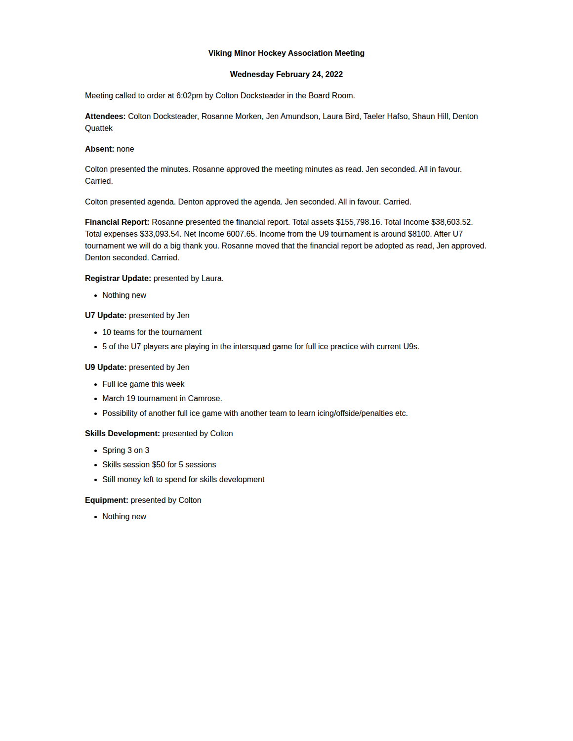Viking Minor Hockey Association Meeting Wednesday February 24, 2022
Meeting called to order at 6:02pm by Colton Docksteader in the Board Room.
Attendees: Colton Docksteader, Rosanne Morken, Jen Amundson, Laura Bird, Taeler Hafso, Shaun Hill, Denton Quattek
Absent: none
Colton presented the minutes. Rosanne approved the meeting minutes as read. Jen seconded. All in favour. Carried.
Colton presented agenda. Denton approved the agenda. Jen seconded. All in favour. Carried.
Financial Report: Rosanne presented the financial report. Total assets $155,798.16. Total Income $38,603.52. Total expenses $33,093.54. Net Income 6007.65. Income from the U9 tournament is around $8100. After U7 tournament we will do a big thank you. Rosanne moved that the financial report be adopted as read, Jen approved. Denton seconded. Carried.
Registrar Update: presented by Laura.
Nothing new
U7 Update: presented by Jen
10 teams for the tournament
5 of the U7 players are playing in the intersquad game for full ice practice with current U9s.
U9 Update: presented by Jen
Full ice game this week
March 19 tournament in Camrose.
Possibility of another full ice game with another team to learn icing/offside/penalties etc.
Skills Development: presented by Colton
Spring 3 on 3
Skills session $50 for 5 sessions
Still money left to spend for skills development
Equipment: presented by Colton
Nothing new